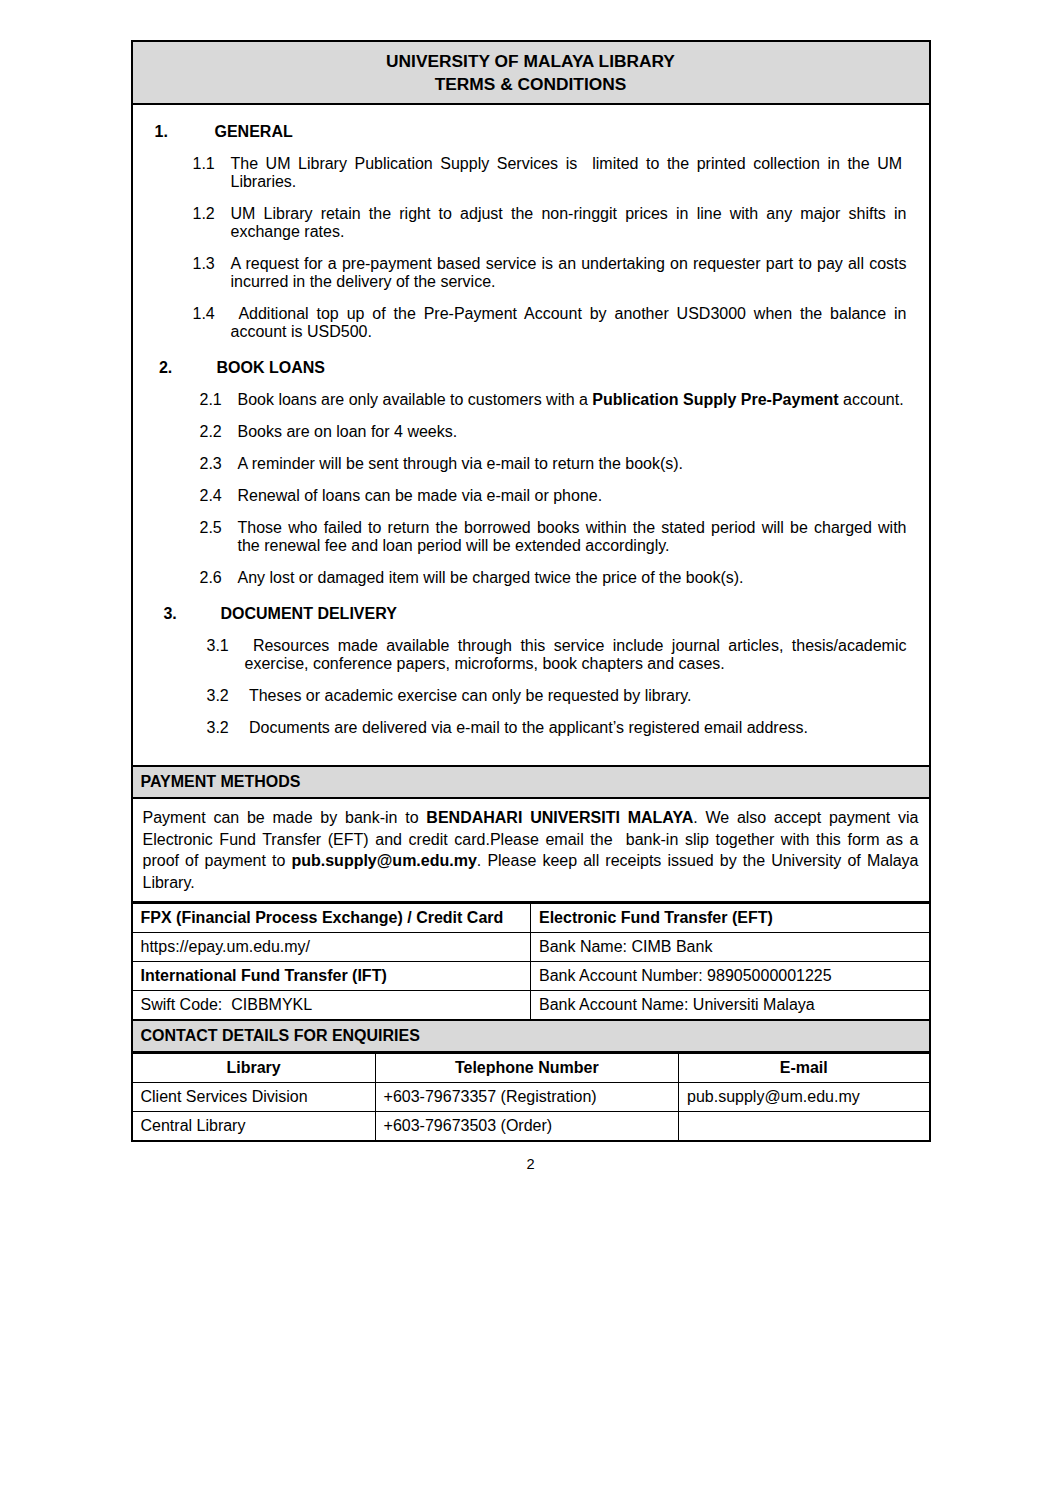UNIVERSITY OF MALAYA LIBRARY
TERMS & CONDITIONS
1.
GENERAL
1.1
The UM Library Publication Supply Services is limited to the printed collection in the UM Libraries.
1.2
UM Library retain the right to adjust the non-ringgit prices in line with any major shifts in exchange rates.
1.3
A request for a pre-payment based service is an undertaking on requester part to pay all costs incurred in the delivery of the service.
1.4
Additional top up of the Pre-Payment Account by another USD3000 when the balance in account is USD500.
2.
BOOK LOANS
2.1
Book loans are only available to customers with a Publication Supply Pre-Payment account.
2.2
Books are on loan for 4 weeks.
2.3
A reminder will be sent through via e-mail to return the book(s).
2.4
Renewal of loans can be made via e-mail or phone.
2.5
Those who failed to return the borrowed books within the stated period will be charged with the renewal fee and loan period will be extended accordingly.
2.6
Any lost or damaged item will be charged twice the price of the book(s).
3.
DOCUMENT DELIVERY
3.1
Resources made available through this service include journal articles, thesis/academic exercise, conference papers, microforms, book chapters and cases.
3.2
Theses or academic exercise can only be requested by library.
3.2
Documents are delivered via e-mail to the applicant’s registered email address.
PAYMENT METHODS
Payment can be made by bank-in to BENDAHARI UNIVERSITI MALAYA. We also accept payment via Electronic Fund Transfer (EFT) and credit card.Please email the bank-in slip together with this form as a proof of payment to pub.supply@um.edu.my. Please keep all receipts issued by the University of Malaya Library.
| FPX (Financial Process Exchange) / Credit Card | Electronic Fund Transfer (EFT) |
| https://epay.um.edu.my/ | Bank Name: CIMB Bank |
| International Fund Transfer (IFT) | Bank Account Number: 98905000001225 |
| Swift Code: CIBBMYKL | Bank Account Name: Universiti Malaya |
CONTACT DETAILS FOR ENQUIRIES
| Library | Telephone Number | E-mail |
| --- | --- | --- |
| Client Services Division | +603-79673357 (Registration) | pub.supply@um.edu.my |
| Central Library | +603-79673503 (Order) | |
2